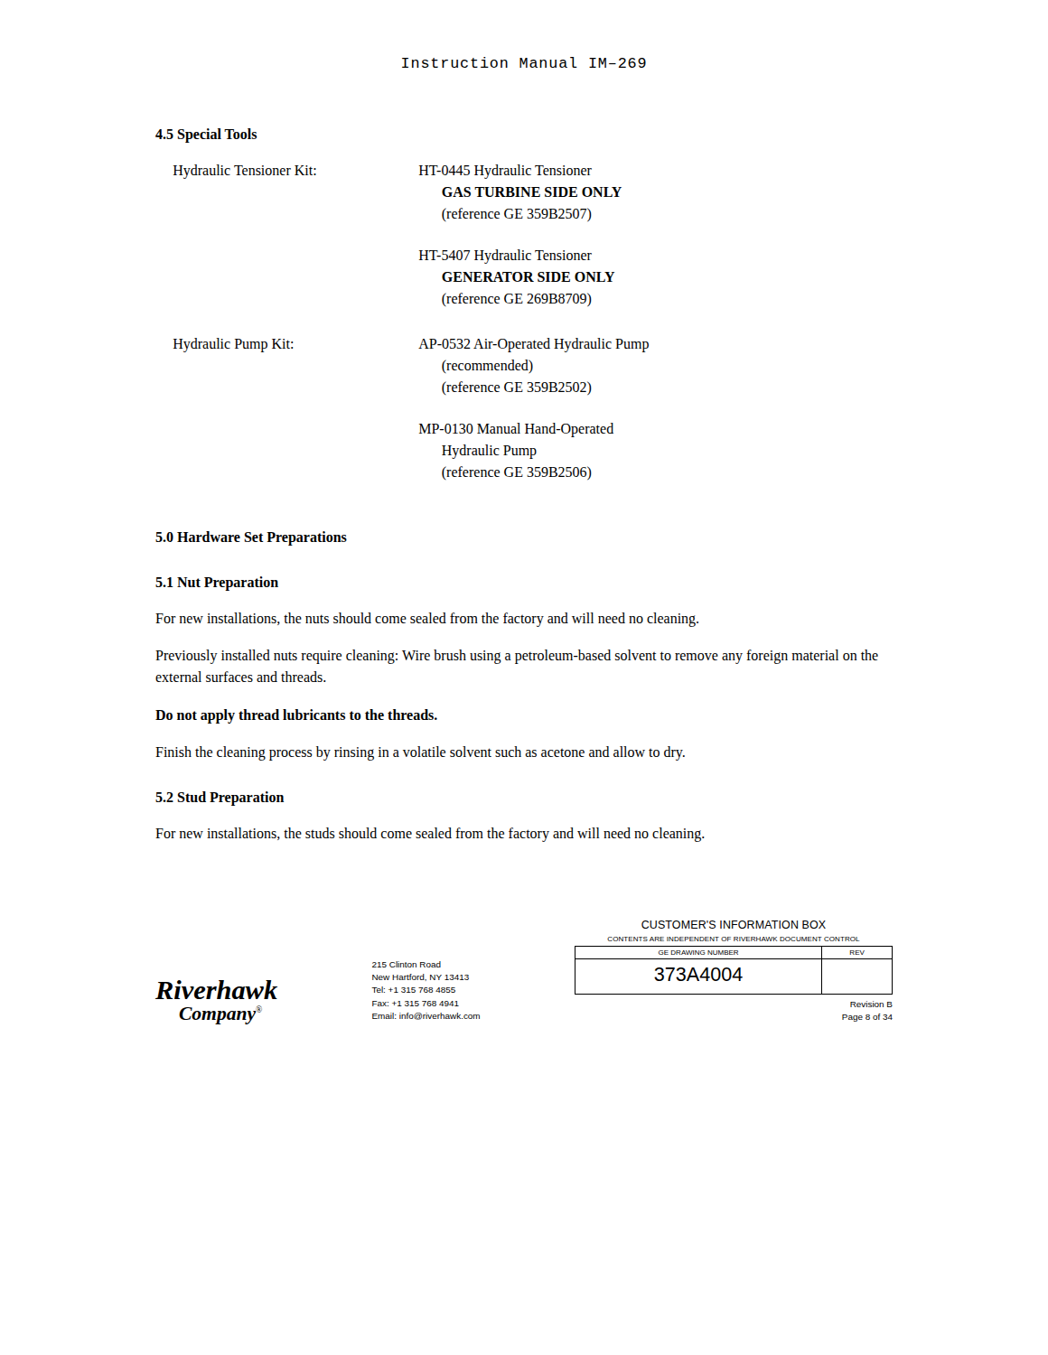Instruction Manual IM–269
4.5 Special Tools
Hydraulic Tensioner Kit:
HT-0445 Hydraulic Tensioner
GAS TURBINE SIDE ONLY
(reference GE 359B2507)
HT-5407 Hydraulic Tensioner
GENERATOR SIDE ONLY
(reference GE 269B8709)
Hydraulic Pump Kit:
AP-0532 Air-Operated Hydraulic Pump
(recommended)
(reference GE 359B2502)
MP-0130 Manual Hand-Operated
Hydraulic Pump
(reference GE 359B2506)
5.0 Hardware Set Preparations
5.1 Nut Preparation
For new installations, the nuts should come sealed from the factory and will need no cleaning.
Previously installed nuts require cleaning: Wire brush using a petroleum-based solvent to remove any foreign material on the external surfaces and threads.
Do not apply thread lubricants to the threads.
Finish the cleaning process by rinsing in a volatile solvent such as acetone and allow to dry.
5.2 Stud Preparation
For new installations, the studs should come sealed from the factory and will need no cleaning.
Riverhawk Company®
215 Clinton Road
New Hartford, NY 13413
Tel: +1 315 768 4855
Fax: +1 315 768 4941
Email: info@riverhawk.com
CUSTOMER'S INFORMATION BOX
CONTENTS ARE INDEPENDENT OF RIVERHAWK DOCUMENT CONTROL
| GE DRAWING NUMBER | REV |
| --- | --- |
| 373A4004 | |
Revision B
Page 8 of 34